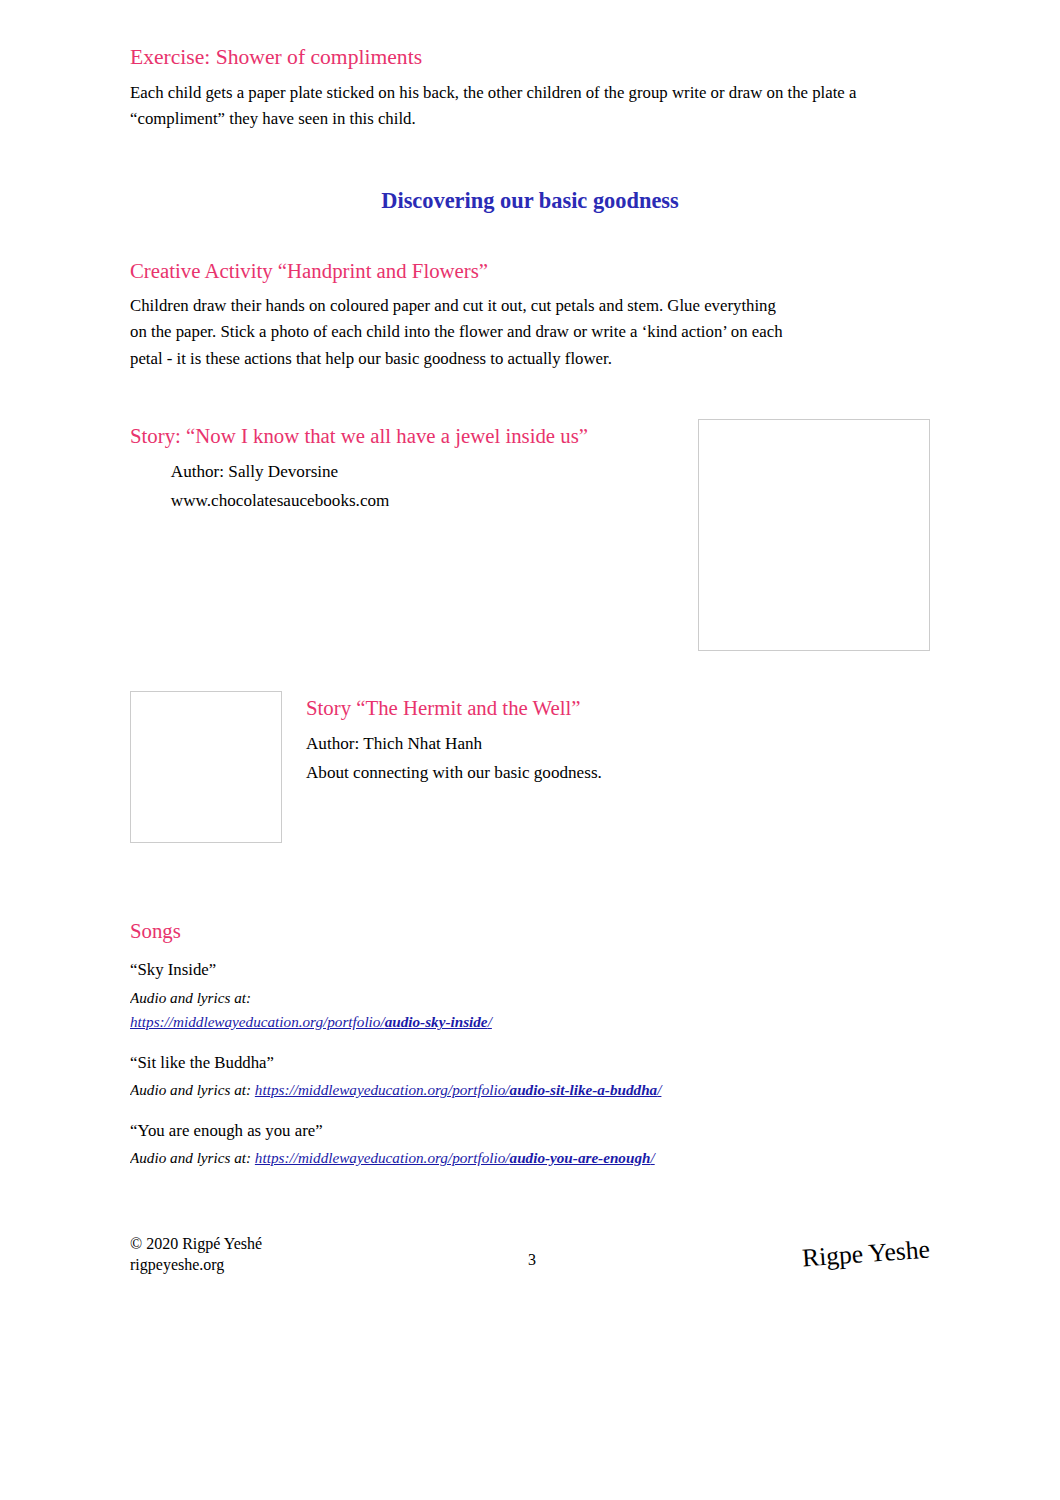Exercise: Shower of compliments
Each child gets a paper plate sticked on his back, the other children of the group write or draw on the plate a “compliment” they have seen in this child.
Discovering our basic goodness
Creative Activity “Handprint and Flowers”
Children draw their hands on coloured paper and cut it out, cut petals and stem. Glue everything on the paper. Stick a photo of each child into the flower and draw or write a ‘kind action’ on each petal - it is these actions that help our basic goodness to actually flower.
Story: “Now I know that we all have a jewel inside us”
Author: Sally Devorsine
www.chocolatesaucebooks.com
Story “The Hermit and the Well”
Author: Thich Nhat Hanh
About connecting with our basic goodness.
Songs
“Sky Inside”
Audio and lyrics at:
https://middlewayeducation.org/portfolio/audio-sky-inside/
“Sit like the Buddha”
Audio and lyrics at: https://middlewayeducation.org/portfolio/audio-sit-like-a-buddha/
“You are enough as you are”
Audio and lyrics at: https://middlewayeducation.org/portfolio/audio-you-are-enough/
© 2020 Rigpé Yeshé
rigpeyeshe.org
3
Rigpe Yeshe